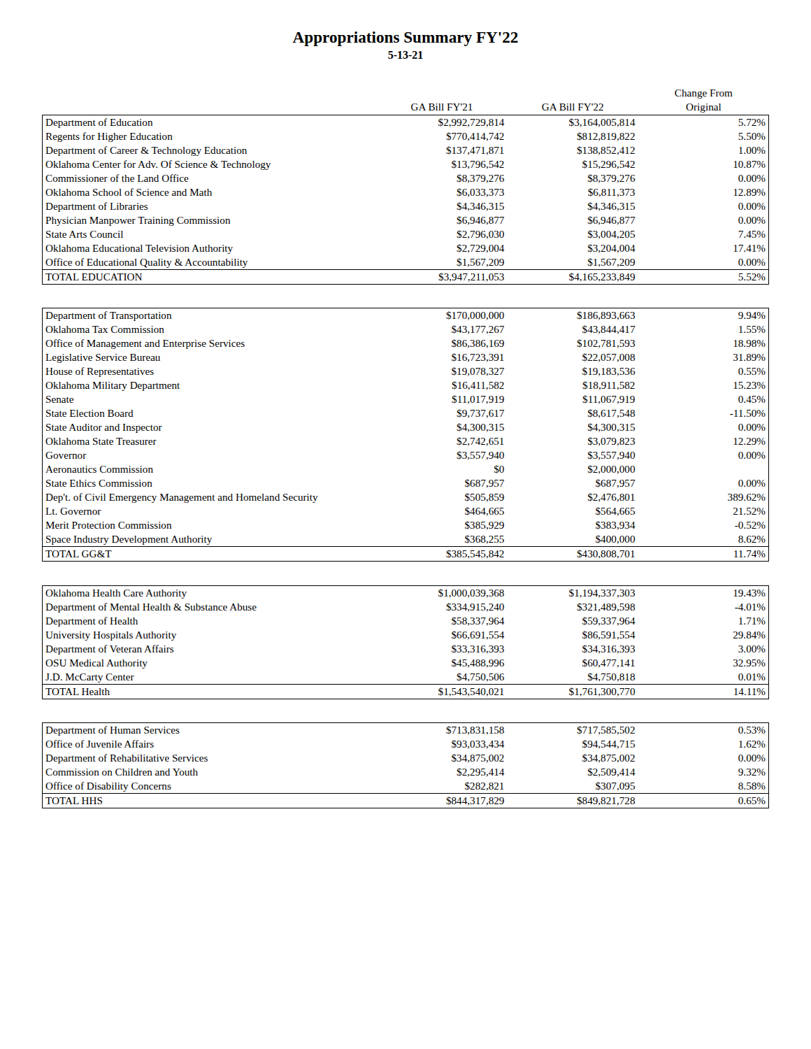Appropriations Summary FY'22
5-13-21
| | | | Change From |
| | GA Bill FY'21 | GA Bill FY'22 | Original |
| Department of Education | $2,992,729,814 | $3,164,005,814 | 5.72% |
| Regents for Higher Education | $770,414,742 | $812,819,822 | 5.50% |
| Department of Career & Technology Education | $137,471,871 | $138,852,412 | 1.00% |
| Oklahoma Center for Adv. Of Science & Technology | $13,796,542 | $15,296,542 | 10.87% |
| Commissioner of the Land Office | $8,379,276 | $8,379,276 | 0.00% |
| Oklahoma School of Science and Math | $6,033,373 | $6,811,373 | 12.89% |
| Department of Libraries | $4,346,315 | $4,346,315 | 0.00% |
| Physician Manpower Training Commission | $6,946,877 | $6,946,877 | 0.00% |
| State Arts Council | $2,796,030 | $3,004,205 | 7.45% |
| Oklahoma Educational Television Authority | $2,729,004 | $3,204,004 | 17.41% |
| Office of Educational Quality & Accountability | $1,567,209 | $1,567,209 | 0.00% |
| TOTAL EDUCATION | $3,947,211,053 | $4,165,233,849 | 5.52% |
| Department of Transportation | $170,000,000 | $186,893,663 | 9.94% |
| Oklahoma Tax Commission | $43,177,267 | $43,844,417 | 1.55% |
| Office of Management and Enterprise Services | $86,386,169 | $102,781,593 | 18.98% |
| Legislative Service Bureau | $16,723,391 | $22,057,008 | 31.89% |
| House of Representatives | $19,078,327 | $19,183,536 | 0.55% |
| Oklahoma Military Department | $16,411,582 | $18,911,582 | 15.23% |
| Senate | $11,017,919 | $11,067,919 | 0.45% |
| State Election Board | $9,737,617 | $8,617,548 | -11.50% |
| State Auditor and Inspector | $4,300,315 | $4,300,315 | 0.00% |
| Oklahoma State Treasurer | $2,742,651 | $3,079,823 | 12.29% |
| Governor | $3,557,940 | $3,557,940 | 0.00% |
| Aeronautics Commission | $0 | $2,000,000 | |
| State Ethics Commission | $687,957 | $687,957 | 0.00% |
| Dep't. of Civil Emergency Management and Homeland Security | $505,859 | $2,476,801 | 389.62% |
| Lt. Governor | $464,665 | $564,665 | 21.52% |
| Merit Protection Commission | $385,929 | $383,934 | -0.52% |
| Space Industry Development Authority | $368,255 | $400,000 | 8.62% |
| TOTAL GG&T | $385,545,842 | $430,808,701 | 11.74% |
| Oklahoma Health Care Authority | $1,000,039,368 | $1,194,337,303 | 19.43% |
| Department of Mental Health & Substance Abuse | $334,915,240 | $321,489,598 | -4.01% |
| Department of Health | $58,337,964 | $59,337,964 | 1.71% |
| University Hospitals Authority | $66,691,554 | $86,591,554 | 29.84% |
| Department of Veteran Affairs | $33,316,393 | $34,316,393 | 3.00% |
| OSU Medical Authority | $45,488,996 | $60,477,141 | 32.95% |
| J.D. McCarty Center | $4,750,506 | $4,750,818 | 0.01% |
| TOTAL Health | $1,543,540,021 | $1,761,300,770 | 14.11% |
| Department of Human Services | $713,831,158 | $717,585,502 | 0.53% |
| Office of Juvenile Affairs | $93,033,434 | $94,544,715 | 1.62% |
| Department of Rehabilitative Services | $34,875,002 | $34,875,002 | 0.00% |
| Commission on Children and Youth | $2,295,414 | $2,509,414 | 9.32% |
| Office of Disability Concerns | $282,821 | $307,095 | 8.58% |
| TOTAL HHS | $844,317,829 | $849,821,728 | 0.65% |